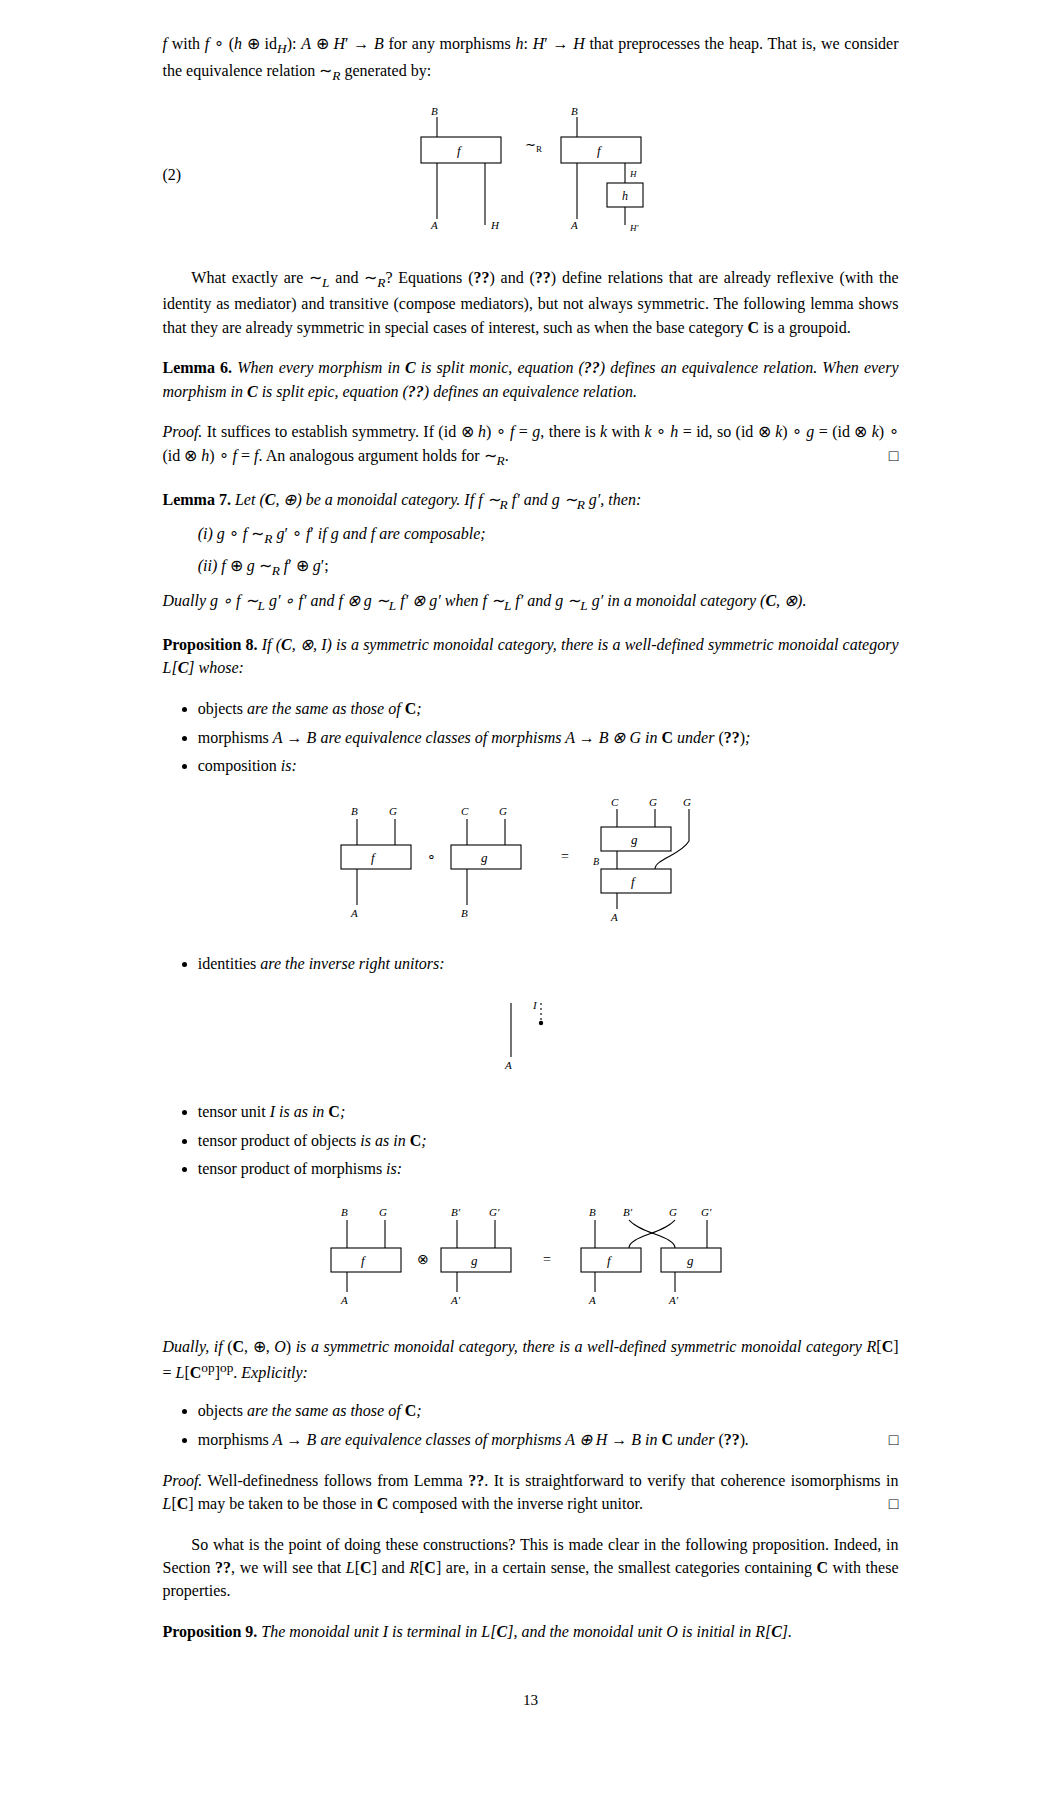f with f ∘ (h ⊕ idH): A ⊕ H′ → B for any morphisms h: H′ → H that preprocesses the heap. That is, we consider the equivalence relation ∼R generated by:
(2)
B A H f B A f H h H′ ∼R
What exactly are ∼L and ∼R? Equations (??) and (??) define relations that are already reflexive (with the identity as mediator) and transitive (compose mediators), but not always symmetric. The following lemma shows that they are already symmetric in special cases of interest, such as when the base category C is a groupoid.
Lemma 6. When every morphism in C is split monic, equation (??) defines an equivalence relation. When every morphism in C is split epic, equation (??) defines an equivalence relation.
Proof. It suffices to establish symmetry. If (id ⊗ h) ∘ f = g, there is k with k ∘ h = id, so (id ⊗ k) ∘ g = (id ⊗ k) ∘ (id ⊗ h) ∘ f = f. An analogous argument holds for ∼R. □
Lemma 7. Let (C, ⊕) be a monoidal category. If f ∼R f′ and g ∼R g′, then:
(i) g ∘ f ∼R g′ ∘ f′ if g and f are composable;
(ii) f ⊕ g ∼R f′ ⊕ g′;
Dually g ∘ f ∼L g′ ∘ f′ and f ⊗ g ∼L f′ ⊗ g′ when f ∼L f′ and g ∼L g′ in a monoidal category (C, ⊗).
Proposition 8. If (C, ⊗, I) is a symmetric monoidal category, there is a well-defined symmetric monoidal category L[C] whose:
objects are the same as those of C;
morphisms A → B are equivalence classes of morphisms A → B ⊗ G in C under (??);
composition is:
B G A f C G B g C G G A B g f ∘ =
identities are the inverse right unitors:
A I
tensor unit I is as in C;
tensor product of objects is as in C;
tensor product of morphisms is:
B G A f B′ G′ A′ g B B′ G G′ A A′ f g ⊗ =
Dually, if (C, ⊕, O) is a symmetric monoidal category, there is a well-defined symmetric monoidal category R[C] = L[Cop]op. Explicitly:
objects are the same as those of C;
morphisms A → B are equivalence classes of morphisms A ⊕ H → B in C under (??). □
Proof. Well-definedness follows from Lemma ??. It is straightforward to verify that coherence isomorphisms in L[C] may be taken to be those in C composed with the inverse right unitor. □
So what is the point of doing these constructions? This is made clear in the following proposition. Indeed, in Section ??, we will see that L[C] and R[C] are, in a certain sense, the smallest categories containing C with these properties.
Proposition 9. The monoidal unit I is terminal in L[C], and the monoidal unit O is initial in R[C].
13